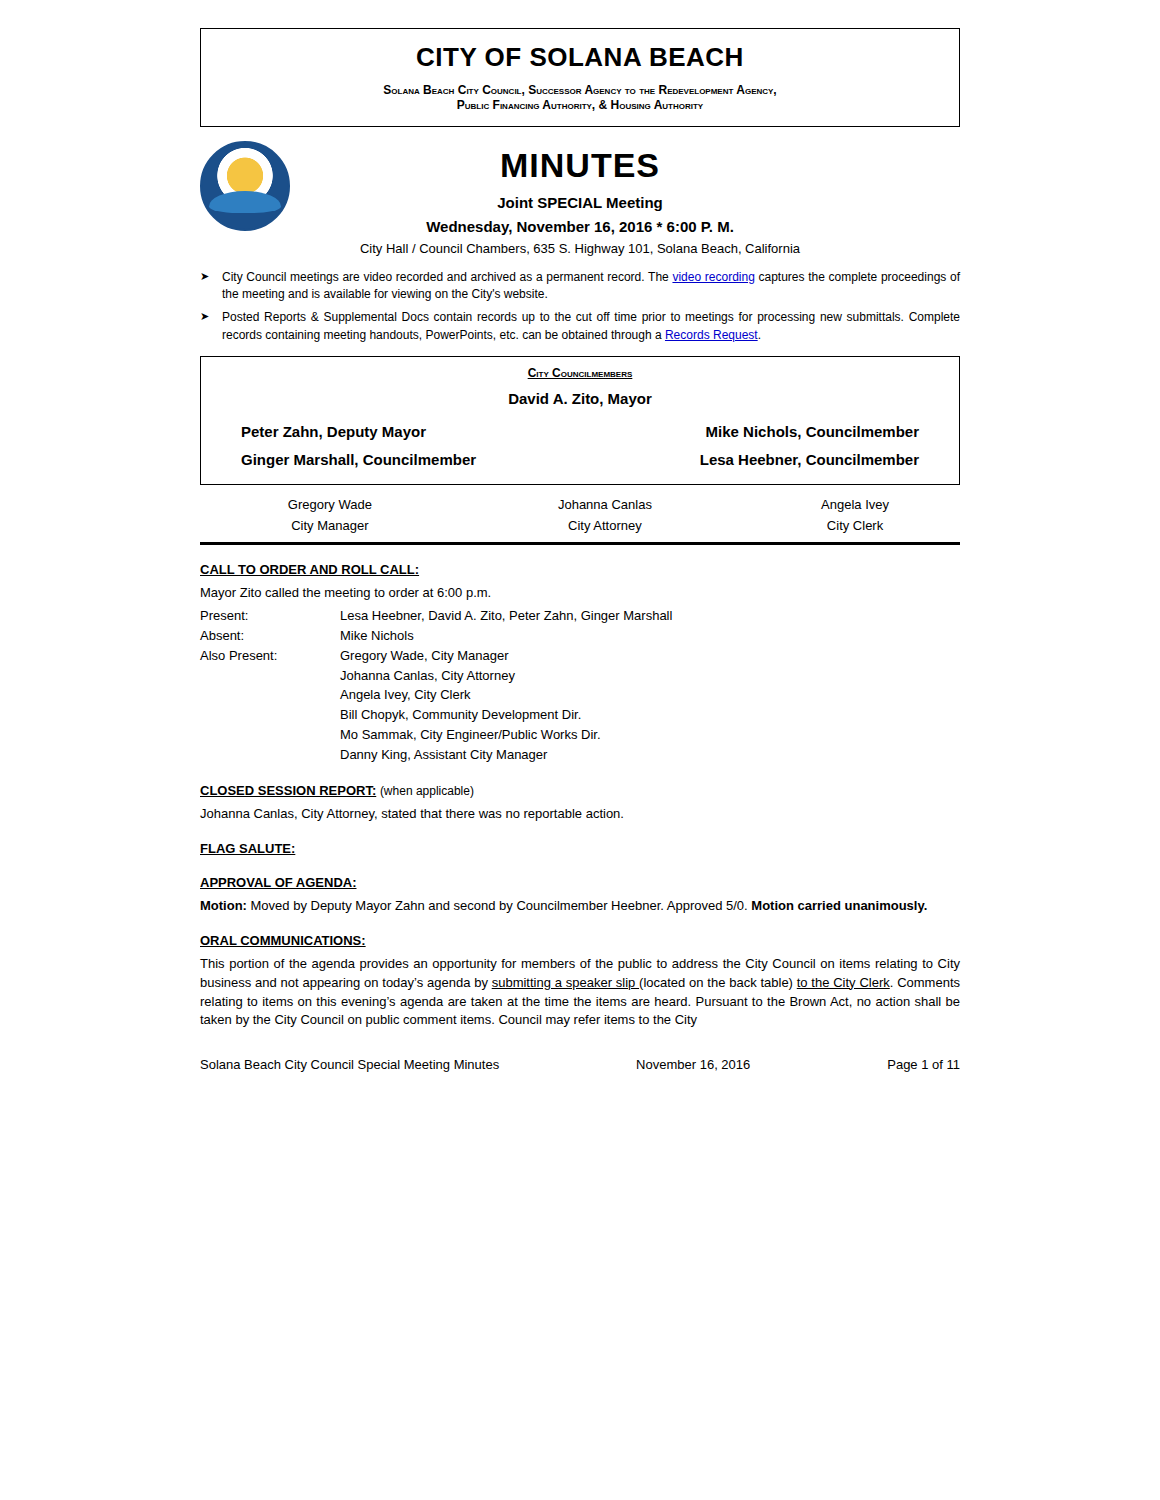CITY OF SOLANA BEACH
Solana Beach City Council, Successor Agency to the Redevelopment Agency,
Public Financing Authority, & Housing Authority
MINUTES
Joint SPECIAL Meeting
Wednesday, November 16, 2016 * 6:00 P. M.
City Hall / Council Chambers, 635 S. Highway 101, Solana Beach, California
City Council meetings are video recorded and archived as a permanent record. The video recording captures the complete proceedings of the meeting and is available for viewing on the City's website.
Posted Reports & Supplemental Docs contain records up to the cut off time prior to meetings for processing new submittals. Complete records containing meeting handouts, PowerPoints, etc. can be obtained through a Records Request.
City Councilmembers
David A. Zito, Mayor
| Peter Zahn, Deputy Mayor | Mike Nichols, Councilmember |
| Ginger Marshall, Councilmember | Lesa Heebner, Councilmember |
| Gregory Wade | Johanna Canlas | Angela Ivey |
| City Manager | City Attorney | City Clerk |
CALL TO ORDER AND ROLL CALL:
Mayor Zito called the meeting to order at 6:00 p.m.
| Present: | Lesa Heebner, David A. Zito, Peter Zahn, Ginger Marshall |
| Absent: | Mike Nichols |
| Also Present: | Gregory Wade, City Manager |
| | Johanna Canlas, City Attorney |
| | Angela Ivey, City Clerk |
| | Bill Chopyk, Community Development Dir. |
| | Mo Sammak, City Engineer/Public Works Dir. |
| | Danny King, Assistant City Manager |
CLOSED SESSION REPORT:
(when applicable)
Johanna Canlas, City Attorney, stated that there was no reportable action.
FLAG SALUTE:
APPROVAL OF AGENDA:
Motion: Moved by Deputy Mayor Zahn and second by Councilmember Heebner. Approved 5/0. Motion carried unanimously.
ORAL COMMUNICATIONS:
This portion of the agenda provides an opportunity for members of the public to address the City Council on items relating to City business and not appearing on today’s agenda by submitting a speaker slip (located on the back table) to the City Clerk. Comments relating to items on this evening’s agenda are taken at the time the items are heard. Pursuant to the Brown Act, no action shall be taken by the City Council on public comment items. Council may refer items to the City
Solana Beach City Council Special Meeting Minutes November 16, 2016 Page 1 of 11